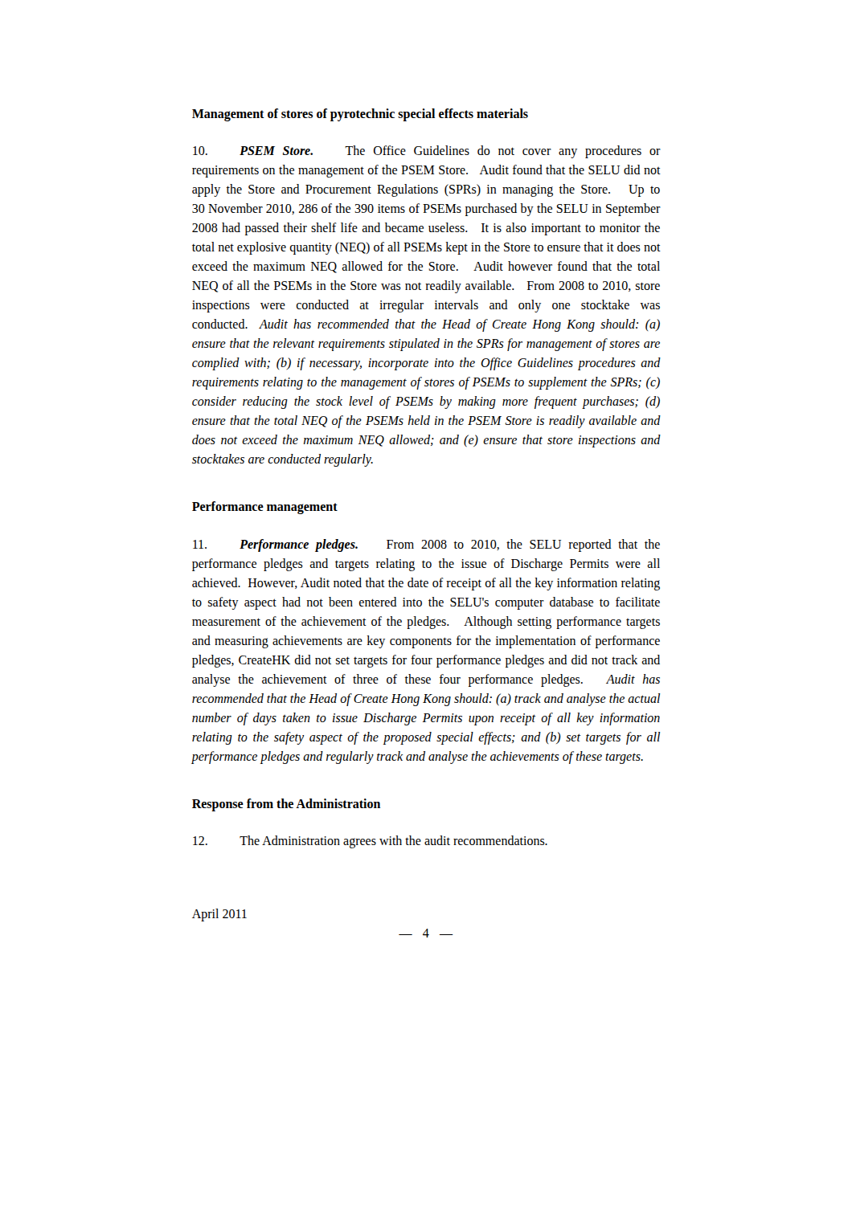Management of stores of pyrotechnic special effects materials
10. PSEM Store. The Office Guidelines do not cover any procedures or requirements on the management of the PSEM Store. Audit found that the SELU did not apply the Store and Procurement Regulations (SPRs) in managing the Store. Up to 30 November 2010, 286 of the 390 items of PSEMs purchased by the SELU in September 2008 had passed their shelf life and became useless. It is also important to monitor the total net explosive quantity (NEQ) of all PSEMs kept in the Store to ensure that it does not exceed the maximum NEQ allowed for the Store. Audit however found that the total NEQ of all the PSEMs in the Store was not readily available. From 2008 to 2010, store inspections were conducted at irregular intervals and only one stocktake was conducted. Audit has recommended that the Head of Create Hong Kong should: (a) ensure that the relevant requirements stipulated in the SPRs for management of stores are complied with; (b) if necessary, incorporate into the Office Guidelines procedures and requirements relating to the management of stores of PSEMs to supplement the SPRs; (c) consider reducing the stock level of PSEMs by making more frequent purchases; (d) ensure that the total NEQ of the PSEMs held in the PSEM Store is readily available and does not exceed the maximum NEQ allowed; and (e) ensure that store inspections and stocktakes are conducted regularly.
Performance management
11. Performance pledges. From 2008 to 2010, the SELU reported that the performance pledges and targets relating to the issue of Discharge Permits were all achieved. However, Audit noted that the date of receipt of all the key information relating to safety aspect had not been entered into the SELU's computer database to facilitate measurement of the achievement of the pledges. Although setting performance targets and measuring achievements are key components for the implementation of performance pledges, CreateHK did not set targets for four performance pledges and did not track and analyse the achievement of three of these four performance pledges. Audit has recommended that the Head of Create Hong Kong should: (a) track and analyse the actual number of days taken to issue Discharge Permits upon receipt of all key information relating to the safety aspect of the proposed special effects; and (b) set targets for all performance pledges and regularly track and analyse the achievements of these targets.
Response from the Administration
12. The Administration agrees with the audit recommendations.
April 2011
— 4 —